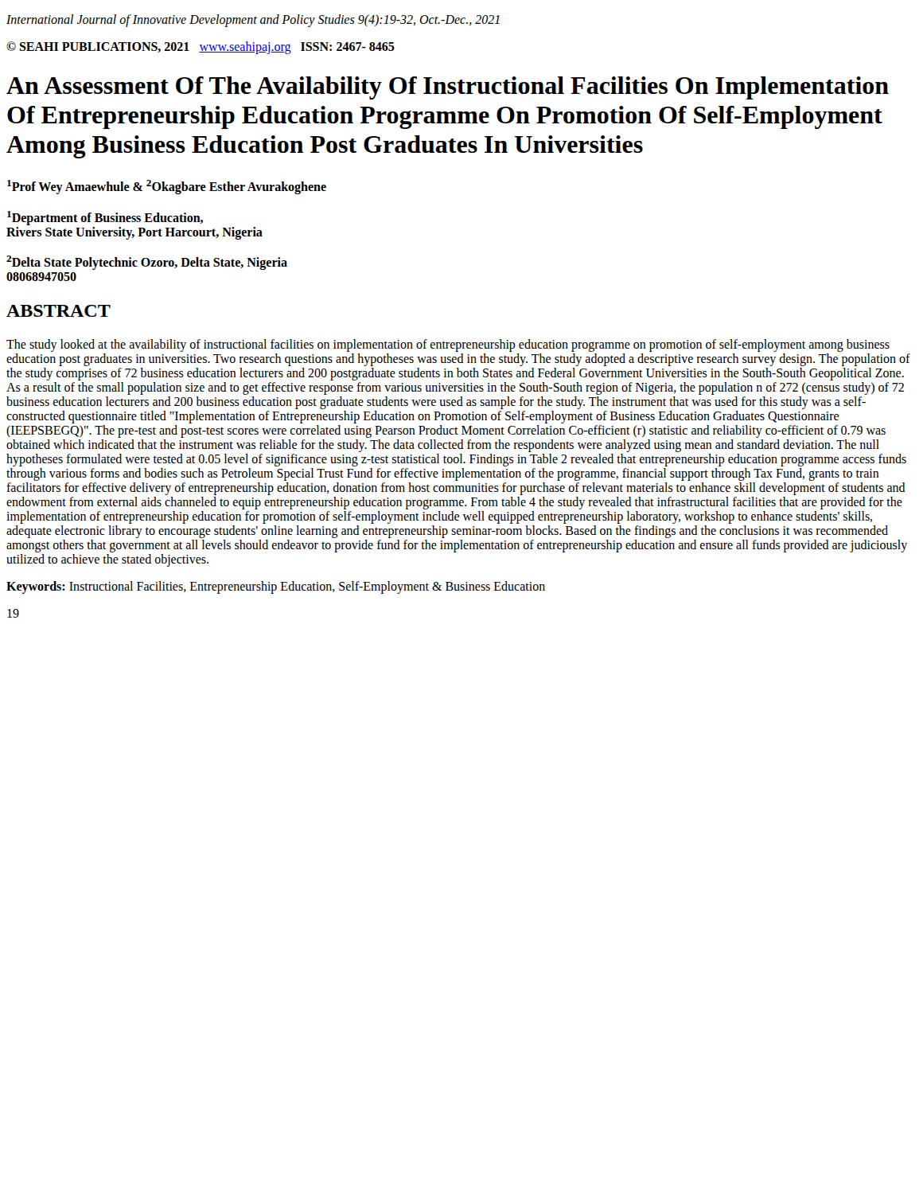International Journal of Innovative Development and Policy Studies 9(4):19-32, Oct.-Dec., 2021
© SEAHI PUBLICATIONS, 2021 www.seahipaj.org ISSN: 2467- 8465
An Assessment Of The Availability Of Instructional Facilities On Implementation Of Entrepreneurship Education Programme On Promotion Of Self-Employment Among Business Education Post Graduates In Universities
1Prof Wey Amaewhule & 2Okagbare Esther Avurakoghene
1Department of Business Education,
Rivers State University, Port Harcourt, Nigeria
2Delta State Polytechnic Ozoro, Delta State, Nigeria
08068947050
ABSTRACT
The study looked at the availability of instructional facilities on implementation of entrepreneurship education programme on promotion of self-employment among business education post graduates in universities. Two research questions and hypotheses was used in the study. The study adopted a descriptive research survey design. The population of the study comprises of 72 business education lecturers and 200 postgraduate students in both States and Federal Government Universities in the South-South Geopolitical Zone. As a result of the small population size and to get effective response from various universities in the South-South region of Nigeria, the population n of 272 (census study) of 72 business education lecturers and 200 business education post graduate students were used as sample for the study. The instrument that was used for this study was a self-constructed questionnaire titled "Implementation of Entrepreneurship Education on Promotion of Self-employment of Business Education Graduates Questionnaire (IEEPSBEGQ)". The pre-test and post-test scores were correlated using Pearson Product Moment Correlation Co-efficient (r) statistic and reliability co-efficient of 0.79 was obtained which indicated that the instrument was reliable for the study. The data collected from the respondents were analyzed using mean and standard deviation. The null hypotheses formulated were tested at 0.05 level of significance using z-test statistical tool. Findings in Table 2 revealed that entrepreneurship education programme access funds through various forms and bodies such as Petroleum Special Trust Fund for effective implementation of the programme, financial support through Tax Fund, grants to train facilitators for effective delivery of entrepreneurship education, donation from host communities for purchase of relevant materials to enhance skill development of students and endowment from external aids channeled to equip entrepreneurship education programme. From table 4 the study revealed that infrastructural facilities that are provided for the implementation of entrepreneurship education for promotion of self-employment include well equipped entrepreneurship laboratory, workshop to enhance students' skills, adequate electronic library to encourage students' online learning and entrepreneurship seminar-room blocks. Based on the findings and the conclusions it was recommended amongst others that government at all levels should endeavor to provide fund for the implementation of entrepreneurship education and ensure all funds provided are judiciously utilized to achieve the stated objectives.
Keywords: Instructional Facilities, Entrepreneurship Education, Self-Employment & Business Education
19